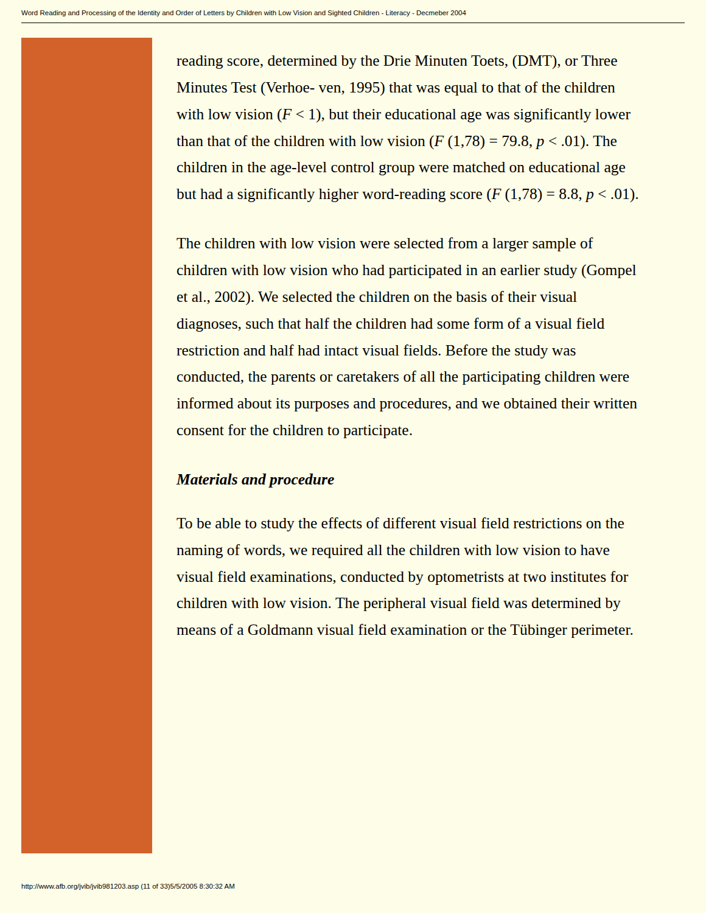Word Reading and Processing of the Identity and Order of Letters by Children with Low Vision and Sighted Children - Literacy - Decmeber 2004
reading score, determined by the Drie Minuten Toets, (DMT), or Three Minutes Test (Verhoe- ven, 1995) that was equal to that of the children with low vision (F < 1), but their educational age was significantly lower than that of the children with low vision (F (1,78) = 79.8, p < .01). The children in the age-level control group were matched on educational age but had a significantly higher word-reading score (F (1,78) = 8.8, p < .01).
The children with low vision were selected from a larger sample of children with low vision who had participated in an earlier study (Gompel et al., 2002). We selected the children on the basis of their visual diagnoses, such that half the children had some form of a visual field restriction and half had intact visual fields. Before the study was conducted, the parents or caretakers of all the participating children were informed about its purposes and procedures, and we obtained their written consent for the children to participate.
Materials and procedure
To be able to study the effects of different visual field restrictions on the naming of words, we required all the children with low vision to have visual field examinations, conducted by optometrists at two institutes for children with low vision. The peripheral visual field was determined by means of a Goldmann visual field examination or the Tübinger perimeter.
http://www.afb.org/jvib/jvib981203.asp (11 of 33)5/5/2005 8:30:32 AM